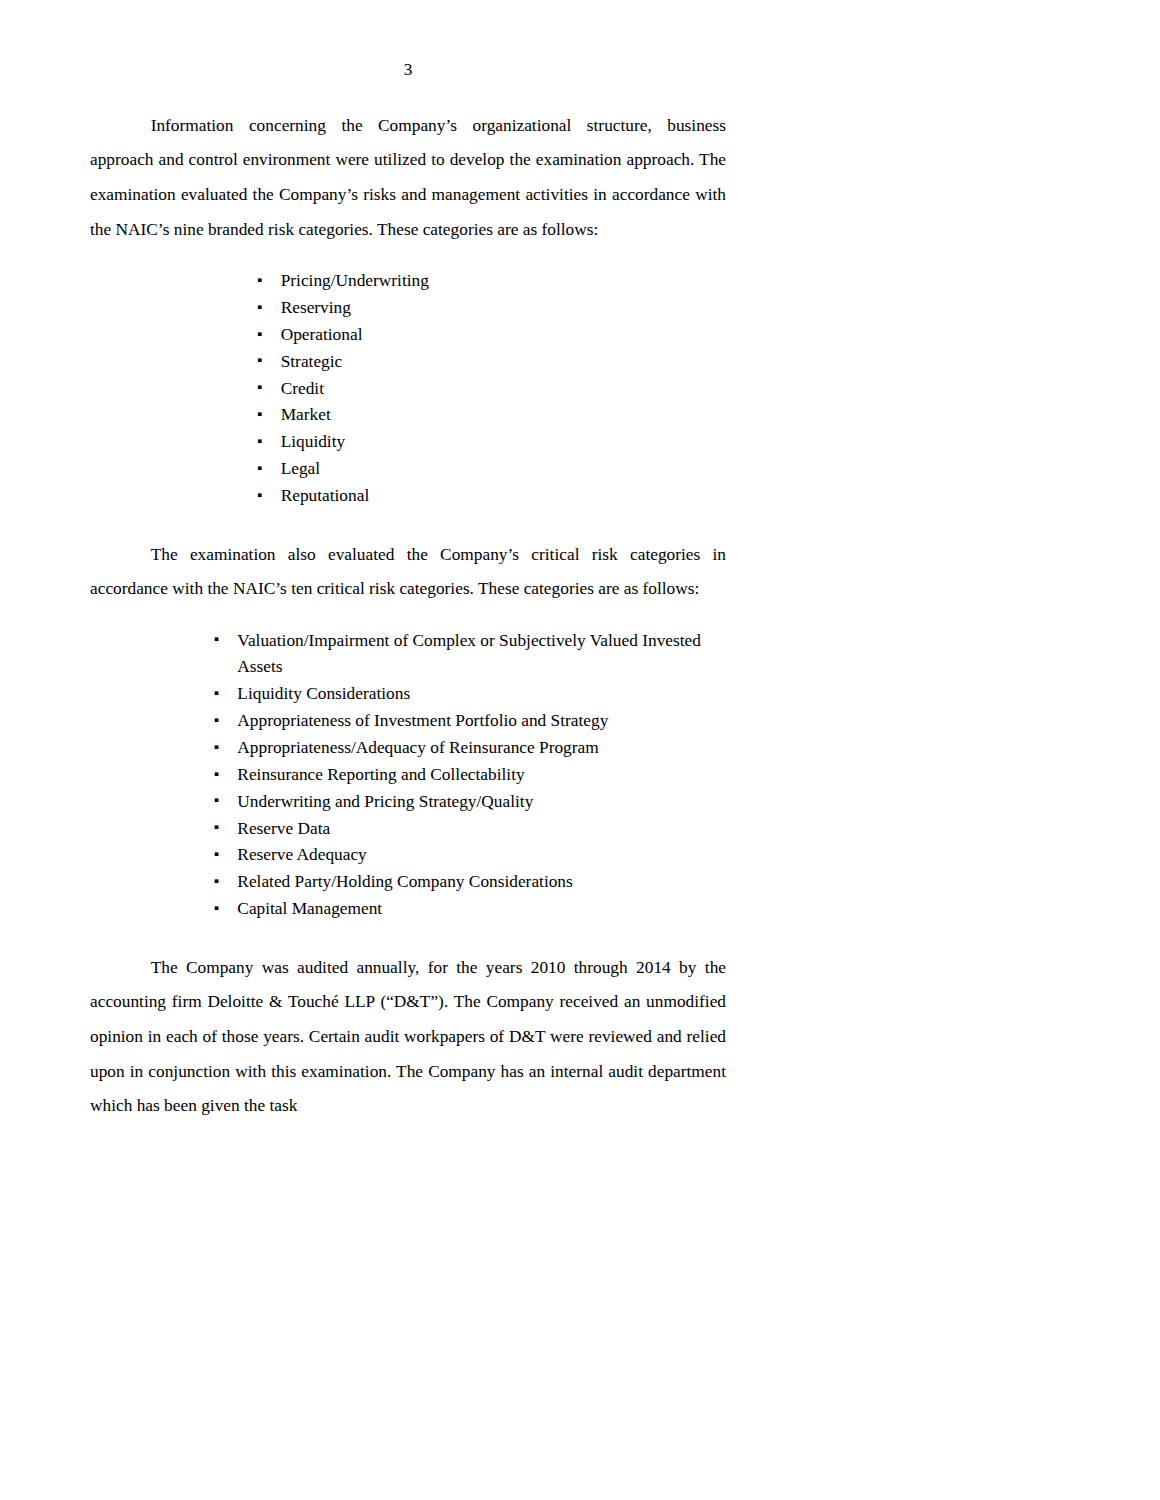3
Information concerning the Company’s organizational structure, business approach and control environment were utilized to develop the examination approach. The examination evaluated the Company’s risks and management activities in accordance with the NAIC’s nine branded risk categories. These categories are as follows:
Pricing/Underwriting
Reserving
Operational
Strategic
Credit
Market
Liquidity
Legal
Reputational
The examination also evaluated the Company’s critical risk categories in accordance with the NAIC’s ten critical risk categories. These categories are as follows:
Valuation/Impairment of Complex or Subjectively Valued Invested Assets
Liquidity Considerations
Appropriateness of Investment Portfolio and Strategy
Appropriateness/Adequacy of Reinsurance Program
Reinsurance Reporting and Collectability
Underwriting and Pricing Strategy/Quality
Reserve Data
Reserve Adequacy
Related Party/Holding Company Considerations
Capital Management
The Company was audited annually, for the years 2010 through 2014 by the accounting firm Deloitte & Touché LLP (“D&T”). The Company received an unmodified opinion in each of those years. Certain audit workpapers of D&T were reviewed and relied upon in conjunction with this examination. The Company has an internal audit department which has been given the task